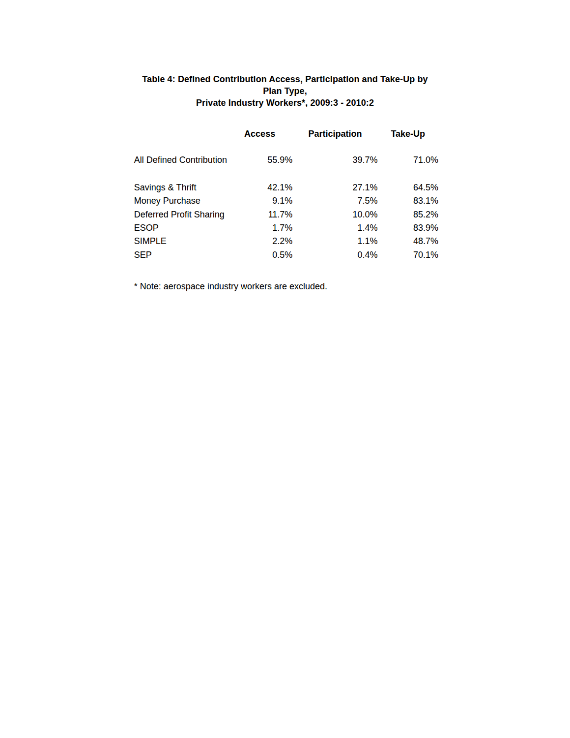Table 4: Defined Contribution Access, Participation and Take-Up by Plan Type,
Private Industry Workers*, 2009:3 - 2010:2
| | Access | Participation | Take-Up |
| --- | --- | --- | --- |
| All Defined Contribution | 55.9% | 39.7% | 71.0% |
| Savings & Thrift | 42.1% | 27.1% | 64.5% |
| Money Purchase | 9.1% | 7.5% | 83.1% |
| Deferred Profit Sharing | 11.7% | 10.0% | 85.2% |
| ESOP | 1.7% | 1.4% | 83.9% |
| SIMPLE | 2.2% | 1.1% | 48.7% |
| SEP | 0.5% | 0.4% | 70.1% |
* Note: aerospace industry workers are excluded.